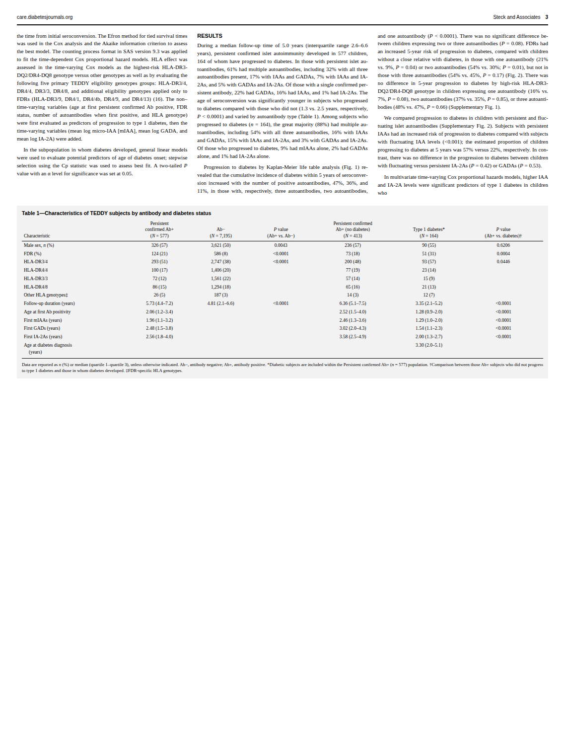care.diabetesjournals.org
Steck and Associates3
the time from initial seroconversion. The Efron method for tied survival times was used in the Cox analysis and the Akaike information criterion to assess the best model. The counting process format in SAS version 9.3 was applied to fit the time-dependent Cox proportional hazard models. HLA effect was assessed in the time-varying Cox models as the highest-risk HLA-DR3-DQ2/DR4-DQ8 genotype versus other genotypes as well as by evaluating the following five primary TEDDY eligibility genotypes groups: HLA-DR3/4, DR4/4, DR3/3, DR4/8, and additional eligibility genotypes applied only to FDRs (HLA-DR3/9, DR4/1, DR4/4b, DR4/9, and DR4/13) (16). The non–time-varying variables (age at first persistent confirmed Ab positive, FDR status, number of autoantibodies when first positive, and HLA genotype) were first evaluated as predictors of progression to type 1 diabetes, then the time-varying variables (mean log micro-IAA [mIAA], mean log GADA, and mean log IA-2A) were added.
In the subpopulation in whom diabetes developed, general linear models were used to evaluate potential predictors of age of diabetes onset; stepwise selection using the Cp statistic was used to assess best fit. A two-tailed P value with an α level for significance was set at 0.05.
RESULTS
During a median follow-up time of 5.0 years (interquartile range 2.6–6.6 years), persistent confirmed islet autoimmunity developed in 577 children, 164 of whom have progressed to diabetes. In those with persistent islet autoantibodies, 61% had multiple autoantibodies, including 32% with all three autoantibodies present, 17% with IAAs and GADAs, 7% with IAAs and IA-2As, and 5% with GADAs and IA-2As. Of those with a single confirmed persistent antibody, 22% had GADAs, 16% had IAAs, and 1% had IA-2As. The age of seroconversion was significantly younger in subjects who progressed to diabetes compared with those who did not (1.3 vs. 2.5 years, respectively, P < 0.0001) and varied by autoantibody type (Table 1). Among subjects who progressed to diabetes (n = 164), the great majority (88%) had multiple autoantibodies, including 54% with all three autoantibodies, 16% with IAAs and GADAs, 15% with IAAs and IA-2As, and 3% with GADAs and IA-2As. Of those who progressed to diabetes, 9% had mIAAs alone, 2% had GADAs alone, and 1% had IA-2As alone.
Progression to diabetes by Kaplan-Meier life table analysis (Fig. 1) revealed that the cumulative incidence of diabetes within 5 years of seroconversion increased with the number of positive autoantibodies, 47%, 36%, and 11%, in those with, respectively, three autoantibodies, two autoantibodies, and one autoantibody (P < 0.0001). There was no significant difference between children expressing two or three autoantibodies (P = 0.08). FDRs had an increased 5-year risk of progression to diabetes, compared with children without a close relative with diabetes, in those with one autoantibody (21% vs. 9%, P = 0.04) or two autoantibodies (54% vs. 30%; P = 0.01), but not in those with three autoantibodies (54% vs. 45%, P = 0.17) (Fig. 2). There was no difference in 5-year progression to diabetes by high-risk HLA-DR3-DQ2/DR4-DQ8 genotype in children expressing one autoantibody (16% vs. 7%, P = 0.08), two autoantibodies (37% vs. 35%, P = 0.85), or three autoantibodies (48% vs. 47%, P = 0.66) (Supplementary Fig. 1).
We compared progression to diabetes in children with persistent and fluctuating islet autoantibodies (Supplementary Fig. 2). Subjects with persistent IAAs had an increased risk of progression to diabetes compared with subjects with fluctuating IAA levels (<0.001); the estimated proportion of children progressing to diabetes at 5 years was 57% versus 22%, respectively. In contrast, there was no difference in the progression to diabetes between children with fluctuating versus persistent IA-2As (P = 0.42) or GADAs (P = 0.53).
In multivariate time-varying Cox proportional hazards models, higher IAA and IA-2A levels were significant predictors of type 1 diabetes in children who
Table 1—Characteristics of TEDDY subjects by antibody and diabetes status
| | Persistent confirmed Ab+ | Ab− | P value | Persistent confirmed Ab+ (no diabetes) | Type 1 diabetes* | P value |
| --- | --- | --- | --- | --- | --- | --- |
| Characteristic | ( N = 577) | ( N = 7,195) | (Ab+ vs. Ab−) | ( N = 413) | ( N = 164) | (Ab+ vs. diabetes)† |
| Male sex, n (%) | 326 (57) | 3,621 (50) | 0.0043 | 236 (57) | 90 (55) | 0.6206 |
| FDR (%) | 124 (21) | 586 (8) | <0.0001 | 73 (18) | 51 (31) | 0.0004 |
| HLA-DR3/4 | 293 (51) | 2,747 (38) | <0.0001 | 200 (48) | 93 (57) | 0.0446 |
| HLA-DR4/4 | 100 (17) | 1,406 (20) | | 77 (19) | 23 (14) | |
| HLA-DR3/3 | 72 (12) | 1,561 (22) | | 57 (14) | 15 (9) | |
| HLA-DR4/8 | 86 (15) | 1,294 (18) | | 65 (16) | 21 (13) | |
| Other HLA genotypes‡ | 26 (5) | 187 (3) | | 14 (3) | 12 (7) | |
| Follow-up duration (years) | 5.73 (4.4–7.2) | 4.81 (2.1–6.6) | <0.0001 | 6.36 (5.1–7.5) | 3.35 (2.1–5.2) | <0.0001 |
| Age at first Ab positivity | 2.06 (1.2–3.4) | | | 2.52 (1.5–4.0) | 1.28 (0.9–2.0) | <0.0001 |
| First mIAAs (years) | 1.96 (1.1–3.2) | | | 2.46 (1.3–3.6) | 1.29 (1.0–2.0) | <0.0001 |
| First GADs (years) | 2.48 (1.5–3.8) | | | 3.02 (2.0–4.3) | 1.54 (1.1–2.3) | <0.0001 |
| First IA-2As (years) | 2.56 (1.8–4.0) | | | 3.58 (2.5–4.9) | 2.00 (1.3–2.7) | <0.0001 |
| Age at diabetes diagnosis (years) | | | | | 3.30 (2.0–5.1) | |
Data are reported as n (%) or median (quartile 1–quartile 3), unless otherwise indicated. Ab−, antibody negative; Ab+, antibody positive. *Diabetic subjects are included within the Persistent confirmed Ab+ (n = 577) population. †Comparison between those Ab+ subjects who did not progress to type 1 diabetes and those in whom diabetes developed. ‡FDR-specific HLA genotypes.